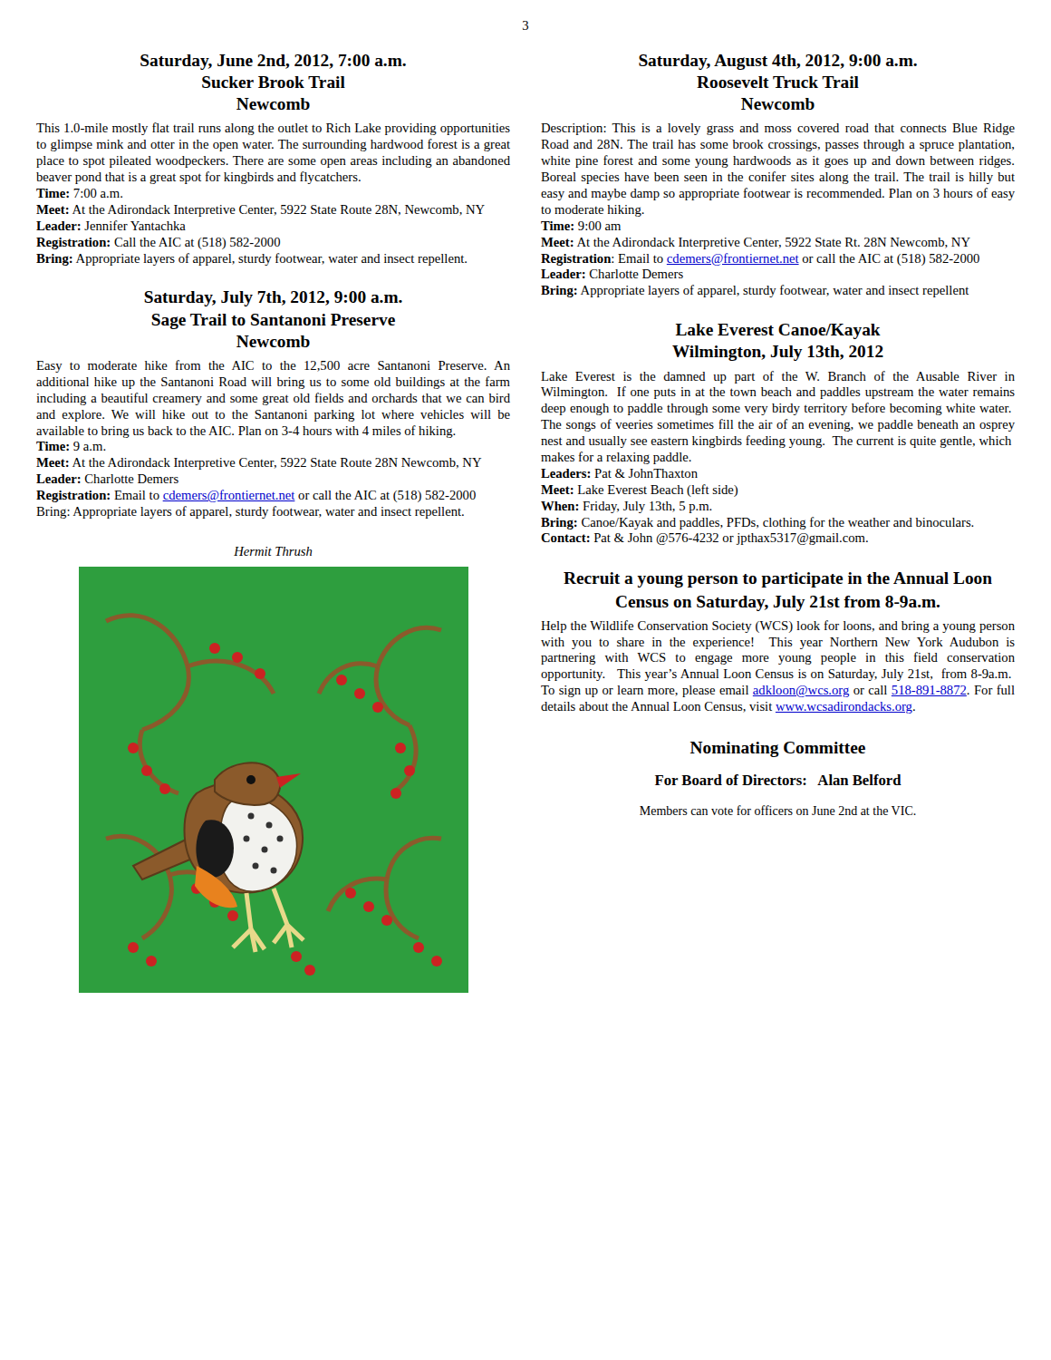3
Saturday, June 2nd, 2012, 7:00 a.m.
Sucker Brook Trail
Newcomb
This 1.0-mile mostly flat trail runs along the outlet to Rich Lake providing opportunities to glimpse mink and otter in the open water. The surrounding hardwood forest is a great place to spot pileated woodpeckers. There are some open areas including an abandoned beaver pond that is a great spot for kingbirds and flycatchers.
Time: 7:00 a.m.
Meet: At the Adirondack Interpretive Center, 5922 State Route 28N, Newcomb, NY
Leader: Jennifer Yantachka
Registration: Call the AIC at (518) 582-2000
Bring: Appropriate layers of apparel, sturdy footwear, water and insect repellent.
Saturday, July 7th, 2012, 9:00 a.m.
Sage Trail to Santanoni Preserve
Newcomb
Easy to moderate hike from the AIC to the 12,500 acre Santanoni Preserve. An additional hike up the Santanoni Road will bring us to some old buildings at the farm including a beautiful creamery and some great old fields and orchards that we can bird and explore. We will hike out to the Santanoni parking lot where vehicles will be available to bring us back to the AIC. Plan on 3-4 hours with 4 miles of hiking.
Time: 9 a.m.
Meet: At the Adirondack Interpretive Center, 5922 State Route 28N Newcomb, NY
Leader: Charlotte Demers
Registration: Email to cdemers@frontiernet.net or call the AIC at (518) 582-2000
Bring: Appropriate layers of apparel, sturdy footwear, water and insect repellent.
Hermit Thrush
Saturday, August 4th, 2012, 9:00 a.m.
Roosevelt Truck Trail
Newcomb
Description: This is a lovely grass and moss covered road that connects Blue Ridge Road and 28N. The trail has some brook crossings, passes through a spruce plantation, white pine forest and some young hardwoods as it goes up and down between ridges. Boreal species have been seen in the conifer sites along the trail. The trail is hilly but easy and maybe damp so appropriate footwear is recommended. Plan on 3 hours of easy to moderate hiking.
Time: 9:00 am
Meet: At the Adirondack Interpretive Center, 5922 State Rt. 28N Newcomb, NY
Registration: Email to cdemers@frontiernet.net or call the AIC at (518) 582-2000
Leader: Charlotte Demers
Bring: Appropriate layers of apparel, sturdy footwear, water and insect repellent
Lake Everest Canoe/Kayak
Wilmington, July 13th, 2012
Lake Everest is the damned up part of the W. Branch of the Ausable River in Wilmington. If one puts in at the town beach and paddles upstream the water remains deep enough to paddle through some very birdy territory before becoming white water. The songs of veeries sometimes fill the air of an evening, we paddle beneath an osprey nest and usually see eastern kingbirds feeding young. The current is quite gentle, which makes for a relaxing paddle.
Leaders: Pat & JohnThaxton
Meet: Lake Everest Beach (left side)
When: Friday, July 13th, 5 p.m.
Bring: Canoe/Kayak and paddles, PFDs, clothing for the weather and binoculars.
Contact: Pat & John @576-4232 or jpthax5317@gmail.com.
Recruit a young person to participate in the Annual Loon Census on Saturday, July 21st from 8-9a.m.
Help the Wildlife Conservation Society (WCS) look for loons, and bring a young person with you to share in the experience! This year Northern New York Audubon is partnering with WCS to engage more young people in this field conservation opportunity. This year’s Annual Loon Census is on Saturday, July 21st, from 8-9a.m. To sign up or learn more, please email adkloon@wcs.org or call 518-891-8872. For full details about the Annual Loon Census, visit www.wcsadirondacks.org.
Nominating Committee
For Board of Directors: Alan Belford
Members can vote for officers on June 2nd at the VIC.